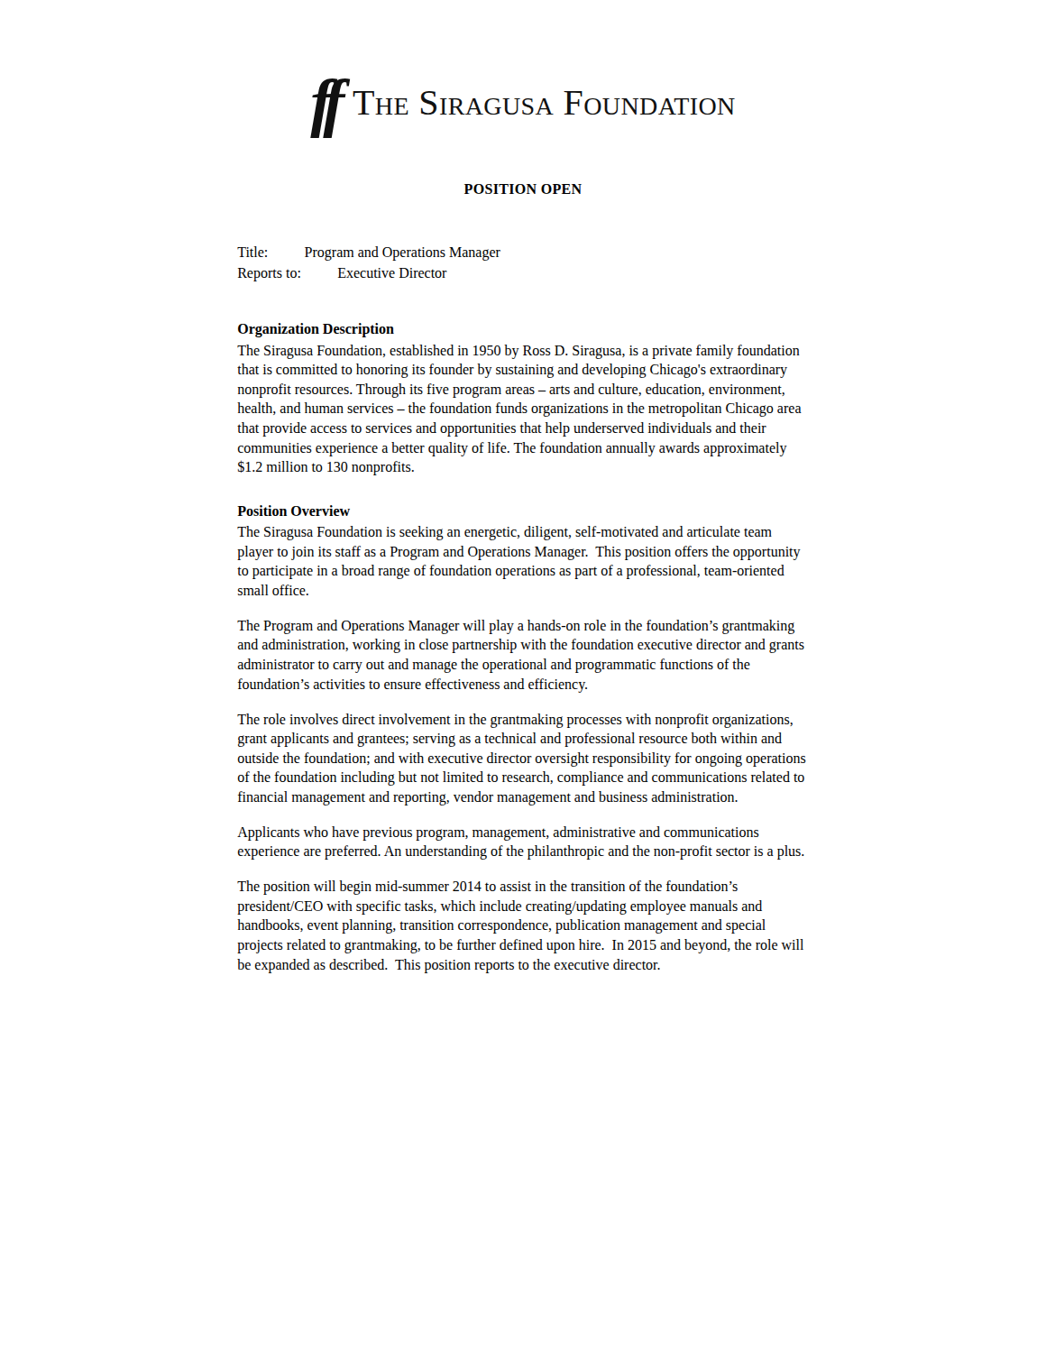ff The Siragusa Foundation
POSITION OPEN
Title: Program and Operations Manager
Reports to: Executive Director
Organization Description
The Siragusa Foundation, established in 1950 by Ross D. Siragusa, is a private family foundation that is committed to honoring its founder by sustaining and developing Chicago's extraordinary nonprofit resources. Through its five program areas – arts and culture, education, environment, health, and human services – the foundation funds organizations in the metropolitan Chicago area that provide access to services and opportunities that help underserved individuals and their communities experience a better quality of life. The foundation annually awards approximately $1.2 million to 130 nonprofits.
Position Overview
The Siragusa Foundation is seeking an energetic, diligent, self-motivated and articulate team player to join its staff as a Program and Operations Manager. This position offers the opportunity to participate in a broad range of foundation operations as part of a professional, team-oriented small office.
The Program and Operations Manager will play a hands-on role in the foundation’s grantmaking and administration, working in close partnership with the foundation executive director and grants administrator to carry out and manage the operational and programmatic functions of the foundation’s activities to ensure effectiveness and efficiency.
The role involves direct involvement in the grantmaking processes with nonprofit organizations, grant applicants and grantees; serving as a technical and professional resource both within and outside the foundation; and with executive director oversight responsibility for ongoing operations of the foundation including but not limited to research, compliance and communications related to financial management and reporting, vendor management and business administration.
Applicants who have previous program, management, administrative and communications experience are preferred. An understanding of the philanthropic and the non-profit sector is a plus.
The position will begin mid-summer 2014 to assist in the transition of the foundation’s president/CEO with specific tasks, which include creating/updating employee manuals and handbooks, event planning, transition correspondence, publication management and special projects related to grantmaking, to be further defined upon hire. In 2015 and beyond, the role will be expanded as described. This position reports to the executive director.